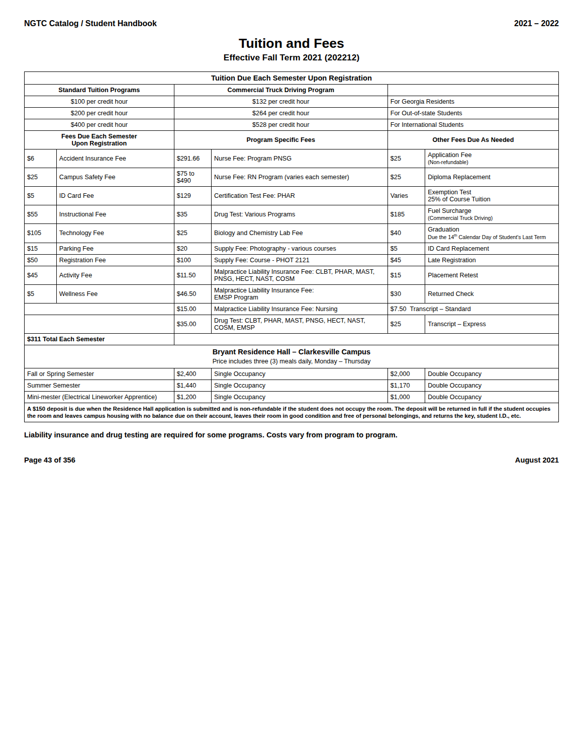NGTC Catalog / Student Handbook 2021 – 2022
Tuition and Fees
Effective Fall Term 2021 (202212)
| Tuition Due Each Semester Upon Registration |
| Standard Tuition Programs | Commercial Truck Driving Program | |
| $100 per credit hour | $132 per credit hour | For Georgia Residents |
| $200 per credit hour | $264 per credit hour | For Out-of-state Students |
| $400 per credit hour | $528 per credit hour | For International Students |
| Fees Due Each Semester Upon Registration | Program Specific Fees | Other Fees Due As Needed |
| $6 | Accident Insurance Fee | $291.66 | Nurse Fee: Program PNSG | $25 | Application Fee (Non-refundable) |
| $25 | Campus Safety Fee | $75 to $490 | Nurse Fee: RN Program (varies each semester) | $25 | Diploma Replacement |
| $5 | ID Card Fee | $129 | Certification Test Fee: PHAR | Varies | Exemption Test 25% of Course Tuition |
| $55 | Instructional Fee | $35 | Drug Test: Various Programs | $185 | Fuel Surcharge (Commercial Truck Driving) |
| $105 | Technology Fee | $25 | Biology and Chemistry Lab Fee | $40 | Graduation Due the 14 th Calendar Day of Student's Last Term |
| $15 | Parking Fee | $20 | Supply Fee: Photography - various courses | $5 | ID Card Replacement |
| $50 | Registration Fee | $100 | Supply Fee: Course - PHOT 2121 | $45 | Late Registration |
| $45 | Activity Fee | $11.50 | Malpractice Liability Insurance Fee: CLBT, PHAR, MAST, PNSG, HECT, NAST, COSM | $15 | Placement Retest |
| $5 | Wellness Fee | $46.50 | Malpractice Liability Insurance Fee: EMSP Program | $30 | Returned Check |
| | $15.00 | Malpractice Liability Insurance Fee: Nursing | $7.50 Transcript – Standard |
| | $35.00 | Drug Test: CLBT, PHAR, MAST, PNSG, HECT, NAST, COSM, EMSP | $25 | Transcript – Express |
| $311 Total Each Semester | |
| Bryant Residence Hall – Clarkesville Campus Price includes three (3) meals daily, Monday – Thursday |
| Fall or Spring Semester | $2,400 | Single Occupancy | $2,000 | Double Occupancy |
| Summer Semester | $1,440 | Single Occupancy | $1,170 | Double Occupancy |
| Mini-mester (Electrical Lineworker Apprentice) | $1,200 | Single Occupancy | $1,000 | Double Occupancy |
| A $150 deposit is due when the Residence Hall application is submitted and is non-refundable if the student does not occupy the room. The deposit will be returned in full if the student occupies the room and leaves campus housing with no balance due on their account, leaves their room in good condition and free of personal belongings, and returns the key, student I.D., etc. |
Liability insurance and drug testing are required for some programs. Costs vary from program to program.
Page 43 of 356 August 2021